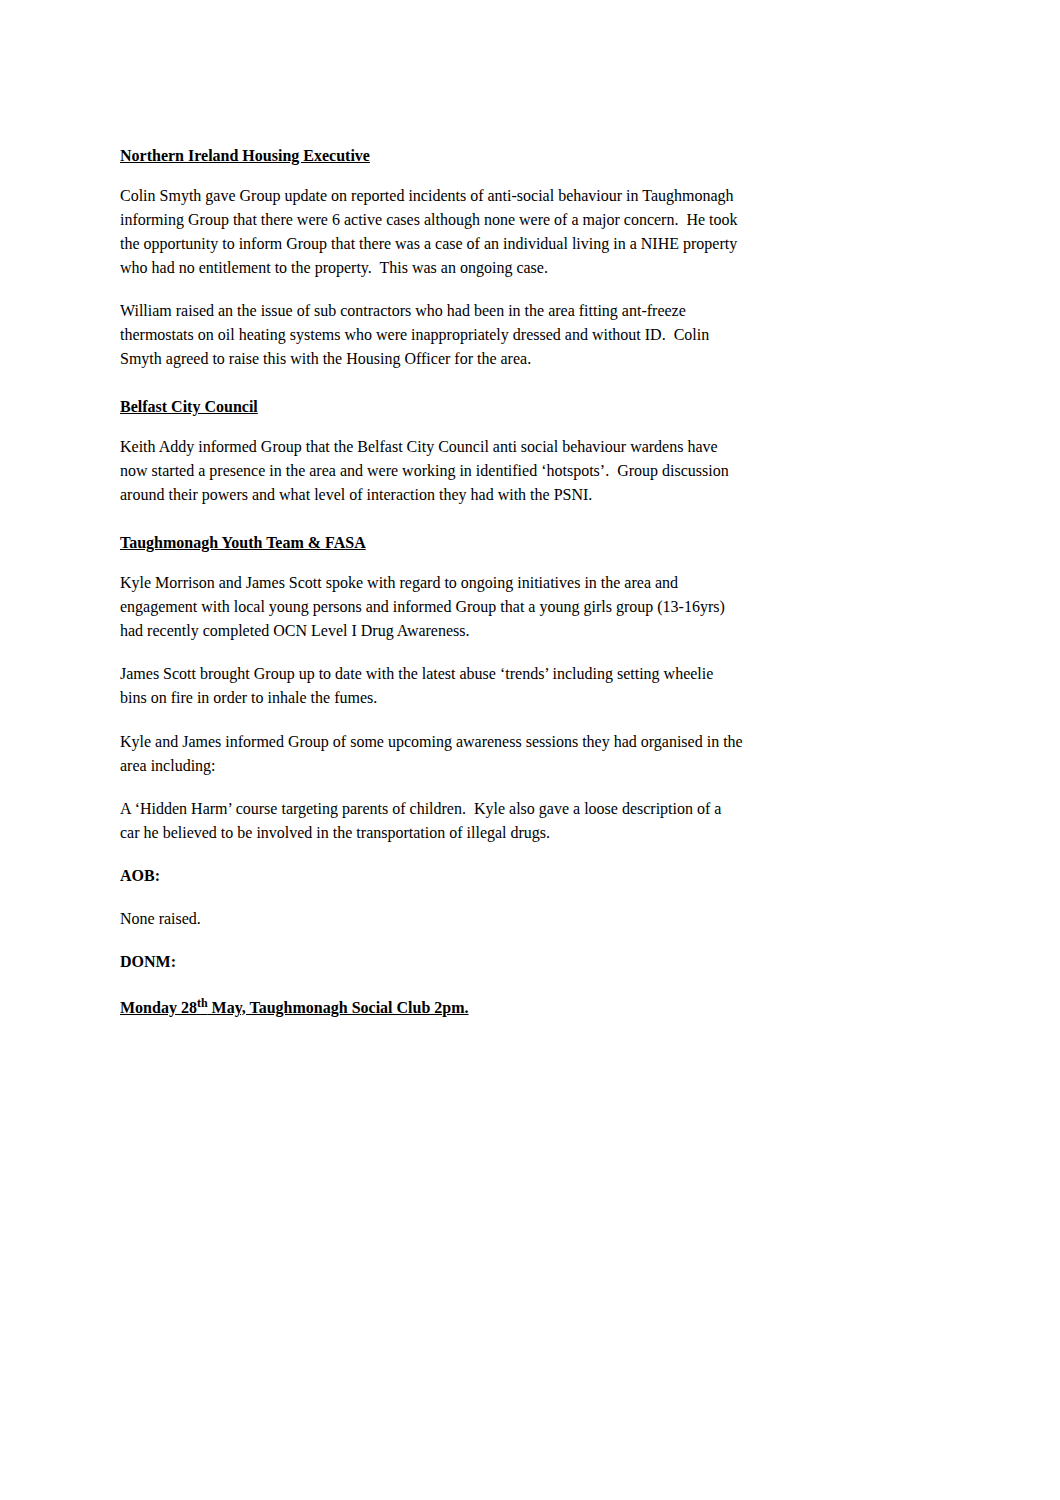Northern Ireland Housing Executive
Colin Smyth gave Group update on reported incidents of anti-social behaviour in Taughmonagh informing Group that there were 6 active cases although none were of a major concern. He took the opportunity to inform Group that there was a case of an individual living in a NIHE property who had no entitlement to the property. This was an ongoing case.
William raised an the issue of sub contractors who had been in the area fitting ant-freeze thermostats on oil heating systems who were inappropriately dressed and without ID. Colin Smyth agreed to raise this with the Housing Officer for the area.
Belfast City Council
Keith Addy informed Group that the Belfast City Council anti social behaviour wardens have now started a presence in the area and were working in identified ‘hotspots’. Group discussion around their powers and what level of interaction they had with the PSNI.
Taughmonagh Youth Team & FASA
Kyle Morrison and James Scott spoke with regard to ongoing initiatives in the area and engagement with local young persons and informed Group that a young girls group (13-16yrs) had recently completed OCN Level I Drug Awareness.
James Scott brought Group up to date with the latest abuse ‘trends’ including setting wheelie bins on fire in order to inhale the fumes.
Kyle and James informed Group of some upcoming awareness sessions they had organised in the area including:
A ‘Hidden Harm’ course targeting parents of children. Kyle also gave a loose description of a car he believed to be involved in the transportation of illegal drugs.
AOB:
None raised.
DONM:
Monday 28th May, Taughmonagh Social Club 2pm.